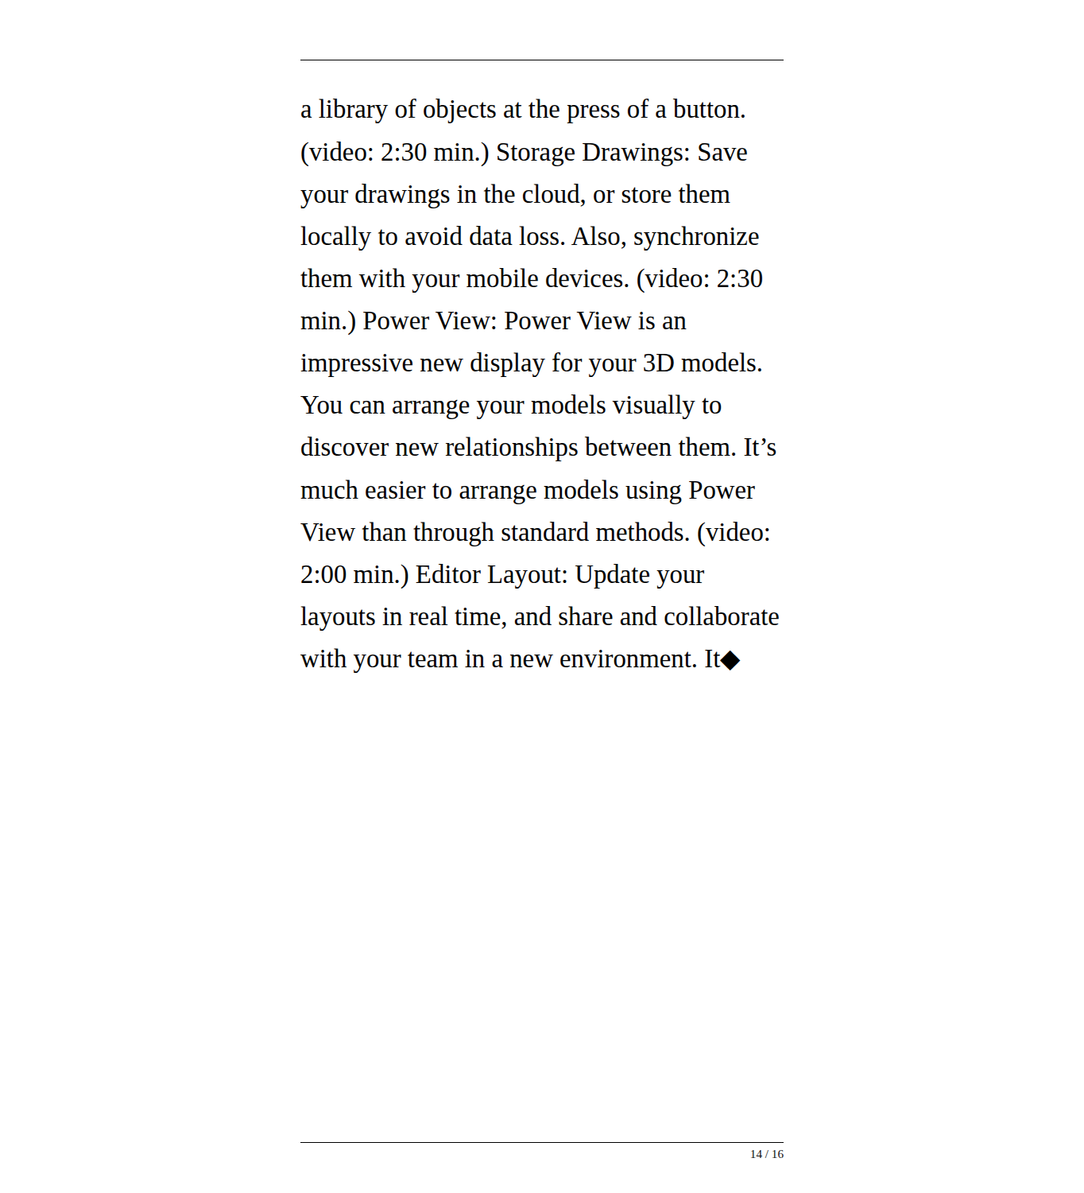a library of objects at the press of a button. (video: 2:30 min.) Storage Drawings: Save your drawings in the cloud, or store them locally to avoid data loss. Also, synchronize them with your mobile devices. (video: 2:30 min.) Power View: Power View is an impressive new display for your 3D models. You can arrange your models visually to discover new relationships between them. It’s much easier to arrange models using Power View than through standard methods. (video: 2:00 min.) Editor Layout: Update your layouts in real time, and share and collaborate with your team in a new environment. It◆
14 / 16